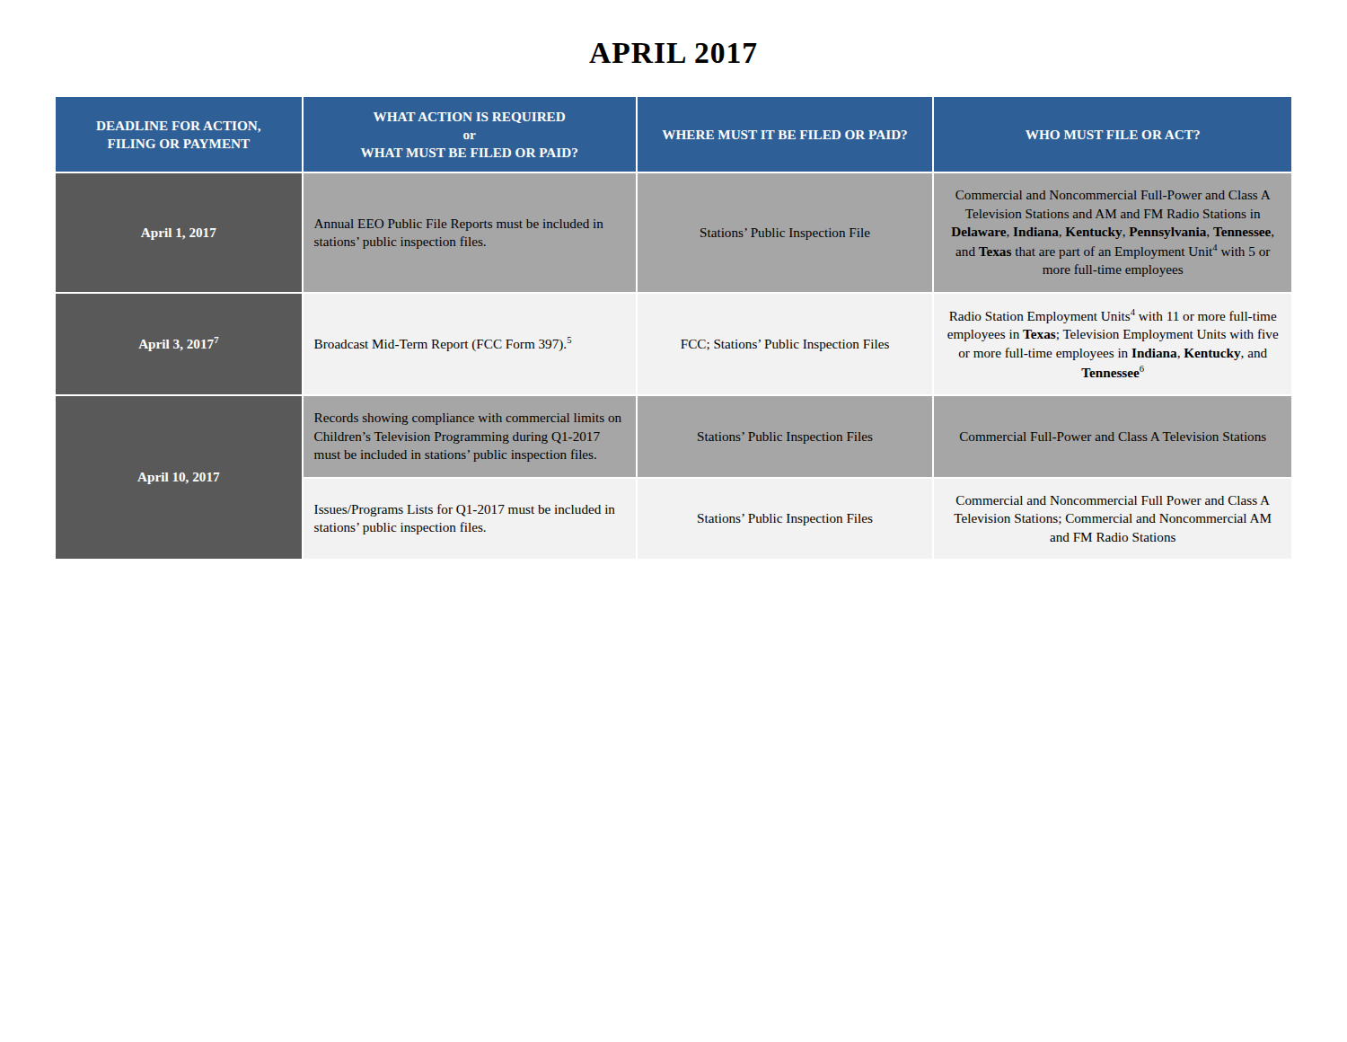APRIL 2017
| DEADLINE FOR ACTION, FILING OR PAYMENT | WHAT ACTION IS REQUIRED or WHAT MUST BE FILED OR PAID? | WHERE MUST IT BE FILED OR PAID? | WHO MUST FILE OR ACT? |
| --- | --- | --- | --- |
| April 1, 2017 | Annual EEO Public File Reports must be included in stations’ public inspection files. | Stations’ Public Inspection File | Commercial and Noncommercial Full-Power and Class A Television Stations and AM and FM Radio Stations in Delaware , Indiana , Kentucky , Pennsylvania , Tennessee , and Texas that are part of an Employment Unit 4 with 5 or more full-time employees |
| April 3, 2017 7 | Broadcast Mid-Term Report (FCC Form 397). 5 | FCC; Stations’ Public Inspection Files | Radio Station Employment Units 4 with 11 or more full-time employees in Texas ; Television Employment Units with five or more full-time employees in Indiana , Kentucky , and Tennessee 6 |
| April 10, 2017 | Records showing compliance with commercial limits on Children’s Television Programming during Q1-2017 must be included in stations’ public inspection files. | Stations’ Public Inspection Files | Commercial Full-Power and Class A Television Stations |
| Issues/Programs Lists for Q1-2017 must be included in stations’ public inspection files. | Stations’ Public Inspection Files | Commercial and Noncommercial Full Power and Class A Television Stations; Commercial and Noncommercial AM and FM Radio Stations |